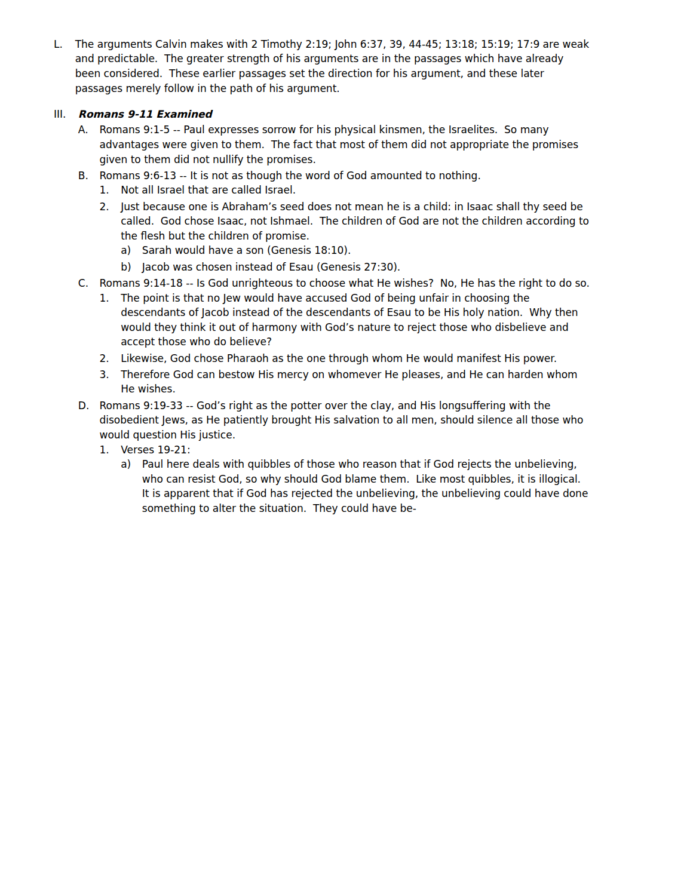L. The arguments Calvin makes with 2 Timothy 2:19; John 6:37, 39, 44-45; 13:18; 15:19; 17:9 are weak and predictable. The greater strength of his arguments are in the passages which have already been considered. These earlier passages set the direction for his argument, and these later passages merely follow in the path of his argument.
III. Romans 9-11 Examined
A. Romans 9:1-5 -- Paul expresses sorrow for his physical kinsmen, the Israelites. So many advantages were given to them. The fact that most of them did not appropriate the promises given to them did not nullify the promises.
B. Romans 9:6-13 -- It is not as though the word of God amounted to nothing.
1. Not all Israel that are called Israel.
2. Just because one is Abraham’s seed does not mean he is a child: in Isaac shall thy seed be called. God chose Isaac, not Ishmael. The children of God are not the children according to the flesh but the children of promise.
a) Sarah would have a son (Genesis 18:10).
b) Jacob was chosen instead of Esau (Genesis 27:30).
C. Romans 9:14-18 -- Is God unrighteous to choose what He wishes? No, He has the right to do so.
1. The point is that no Jew would have accused God of being unfair in choosing the descendants of Jacob instead of the descendants of Esau to be His holy nation. Why then would they think it out of harmony with God’s nature to reject those who disbelieve and accept those who do believe?
2. Likewise, God chose Pharaoh as the one through whom He would manifest His power.
3. Therefore God can bestow His mercy on whomever He pleases, and He can harden whom He wishes.
D. Romans 9:19-33 -- God’s right as the potter over the clay, and His longsuffering with the disobedient Jews, as He patiently brought His salvation to all men, should silence all those who would question His justice.
1. Verses 19-21:
a) Paul here deals with quibbles of those who reason that if God rejects the unbelieving, who can resist God, so why should God blame them. Like most quibbles, it is illogical. It is apparent that if God has rejected the unbelieving, the unbelieving could have done something to alter the situation. They could have be-